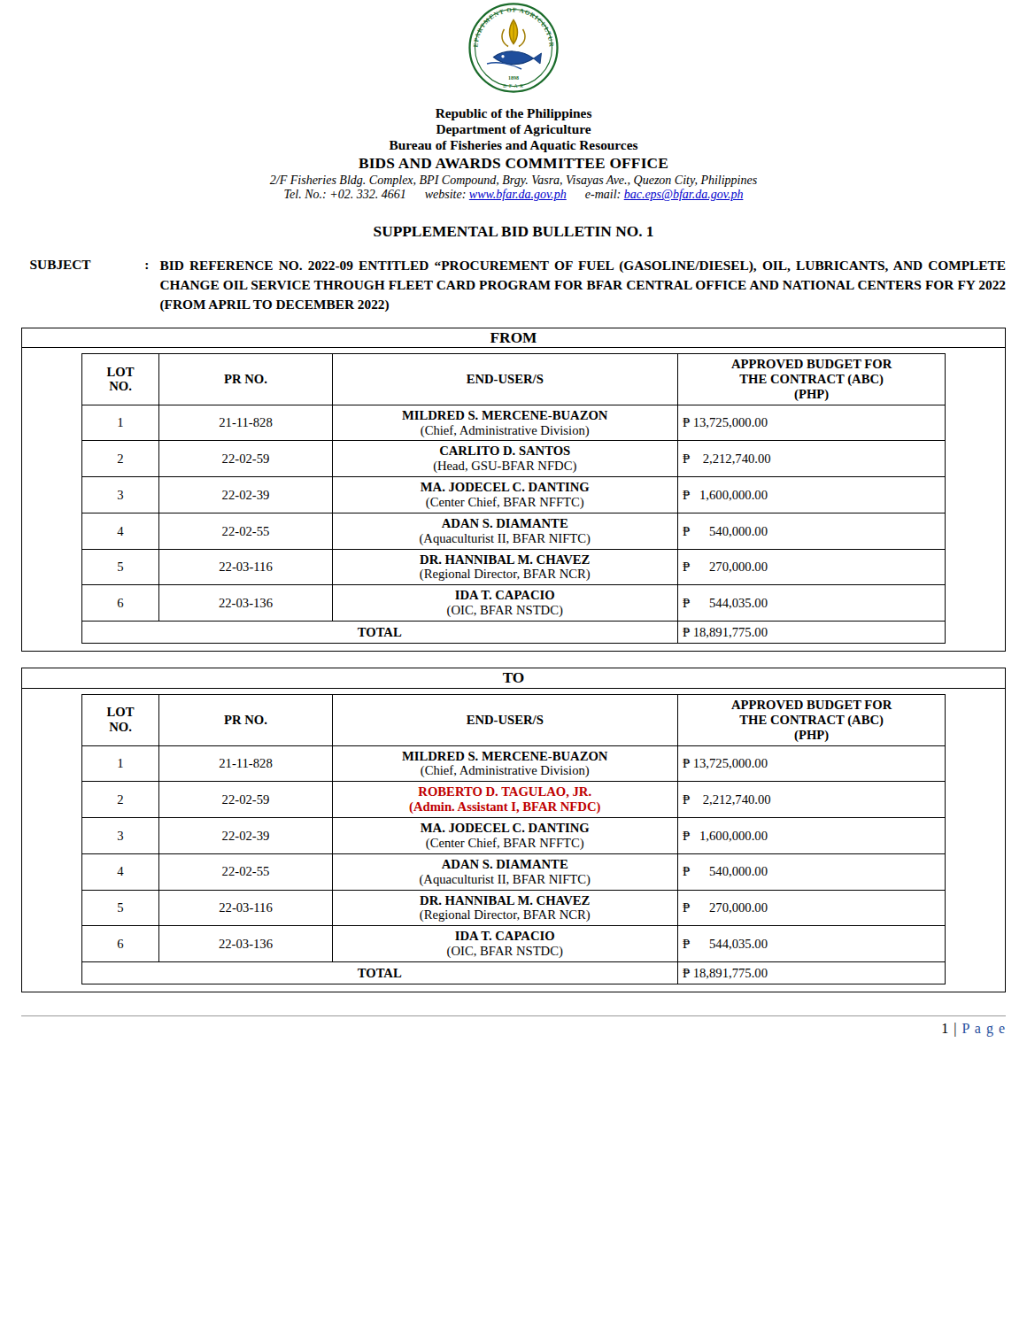DEPARTMENT OF AGRICULTURE 1898 B F A R
Republic of the Philippines
Department of Agriculture
Bureau of Fisheries and Aquatic Resources
BIDS AND AWARDS COMMITTEE OFFICE
2/F Fisheries Bldg. Complex, BPI Compound, Brgy. Vasra, Visayas Ave., Quezon City, Philippines
Tel. No.: +02. 332. 4661 website: www.bfar.da.gov.ph e-mail: bac.eps@bfar.da.gov.ph
SUPPLEMENTAL BID BULLETIN NO. 1
SUBJECT
:
BID REFERENCE NO. 2022-09 ENTITLED “PROCUREMENT OF FUEL (GASOLINE/DIESEL), OIL, LUBRICANTS, AND COMPLETE CHANGE OIL SERVICE THROUGH FLEET CARD PROGRAM FOR BFAR CENTRAL OFFICE AND NATIONAL CENTERS FOR FY 2022 (FROM APRIL TO DECEMBER 2022)
| FROM |
| / LOT NO. / PR NO. / END-USER/S / APPROVED BUDGET FOR THE CONTRACT (ABC) (PHP) / / --- / --- / --- / --- / / 1 / 21-11-828 / MILDRED S. MERCENE-BUAZON (Chief, Administrative Division) / ₱ 13,725,000.00 / / 2 / 22-02-59 / CARLITO D. SANTOS (Head, GSU-BFAR NFDC) / ₱ 2,212,740.00 / / 3 / 22-02-39 / MA. JODECEL C. DANTING (Center Chief, BFAR NFFTC) / ₱ 1,600,000.00 / / 4 / 22-02-55 / ADAN S. DIAMANTE (Aquaculturist II, BFAR NIFTC) / ₱ 540,000.00 / / 5 / 22-03-116 / DR. HANNIBAL M. CHAVEZ (Regional Director, BFAR NCR) / ₱ 270,000.00 / / 6 / 22-03-136 / IDA T. CAPACIO (OIC, BFAR NSTDC) / ₱ 544,035.00 / / TOTAL / ₱ 18,891,775.00 / |
| TO |
| / LOT NO. / PR NO. / END-USER/S / APPROVED BUDGET FOR THE CONTRACT (ABC) (PHP) / / --- / --- / --- / --- / / 1 / 21-11-828 / MILDRED S. MERCENE-BUAZON (Chief, Administrative Division) / ₱ 13,725,000.00 / / 2 / 22-02-59 / ROBERTO D. TAGULAO, JR. (Admin. Assistant I, BFAR NFDC) / ₱ 2,212,740.00 / / 3 / 22-02-39 / MA. JODECEL C. DANTING (Center Chief, BFAR NFFTC) / ₱ 1,600,000.00 / / 4 / 22-02-55 / ADAN S. DIAMANTE (Aquaculturist II, BFAR NIFTC) / ₱ 540,000.00 / / 5 / 22-03-116 / DR. HANNIBAL M. CHAVEZ (Regional Director, BFAR NCR) / ₱ 270,000.00 / / 6 / 22-03-136 / IDA T. CAPACIO (OIC, BFAR NSTDC) / ₱ 544,035.00 / / TOTAL / ₱ 18,891,775.00 / |
1 | P a g e